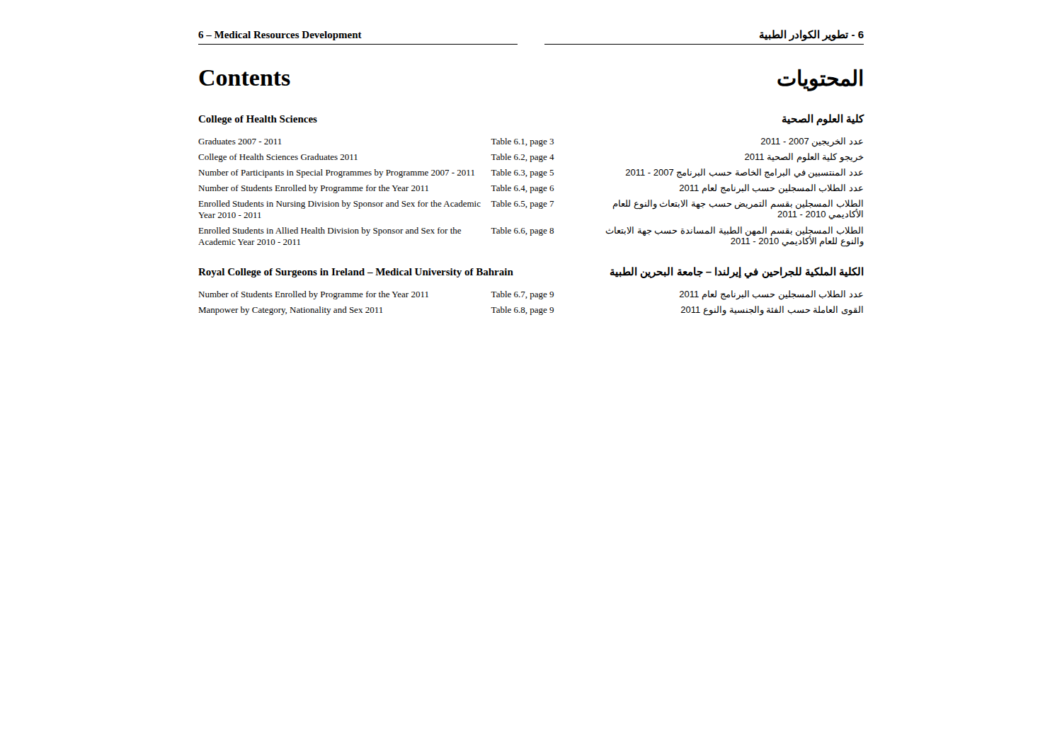6 – Medical Resources Development
6 - تطوير الكوادر الطبية
Contents
المحتويات
College of Health Sciences
كلية العلوم الصحية
| Graduates 2007 - 2011 | Table 6.1, page 3 | عدد الخريجين 2007 - 2011 |
| College of Health Sciences Graduates 2011 | Table 6.2, page 4 | خريجو كلية العلوم الصحية 2011 |
| Number of Participants in Special Programmes by Programme 2007 - 2011 | Table 6.3, page 5 | عدد المنتسبين في البرامج الخاصة حسب البرنامج 2007 - 2011 |
| Number of Students Enrolled by Programme for the Year 2011 | Table 6.4, page 6 | عدد الطلاب المسجلين حسب البرنامج لعام 2011 |
| Enrolled Students in Nursing Division by Sponsor and Sex for the Academic Year 2010 - 2011 | Table 6.5, page 7 | الطلاب المسجلين بقسم التمريض حسب جهة الابتعاث والنوع للعام الأكاديمي 2010 - 2011 |
| Enrolled Students in Allied Health Division by Sponsor and Sex for the Academic Year 2010 - 2011 | Table 6.6, page 8 | الطلاب المسجلين بقسم المهن الطبية المساندة حسب جهة الابتعاث والنوع للعام الأكاديمي 2010 - 2011 |
Royal College of Surgeons in Ireland – Medical University of Bahrain
الكلية الملكية للجراحين في إيرلندا – جامعة البحرين الطبية
| Number of Students Enrolled by Programme for the Year 2011 | Table 6.7, page 9 | عدد الطلاب المسجلين حسب البرنامج لعام 2011 |
| Manpower by Category, Nationality and Sex 2011 | Table 6.8, page 9 | القوى العاملة حسب الفئة والجنسية والنوع 2011 |